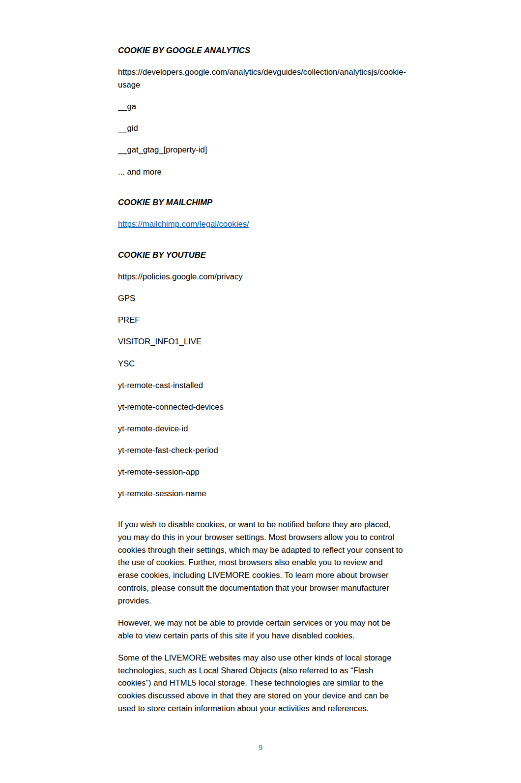COOKIE BY GOOGLE ANALYTICS
https://developers.google.com/analytics/devguides/collection/analyticsjs/cookie-usage
__ga
__gid
__gat_gtag_[property-id]
... and more
COOKIE BY MAILCHIMP
https://mailchimp.com/legal/cookies/
COOKIE BY YOUTUBE
https://policies.google.com/privacy
GPS
PREF
VISITOR_INFO1_LIVE
YSC
yt-remote-cast-installed
yt-remote-connected-devices
yt-remote-device-id
yt-remote-fast-check-period
yt-remote-session-app
yt-remote-session-name
If you wish to disable cookies, or want to be notified before they are placed, you may do this in your browser settings. Most browsers allow you to control cookies through their settings, which may be adapted to reflect your consent to the use of cookies. Further, most browsers also enable you to review and erase cookies, including LIVEMORE cookies. To learn more about browser controls, please consult the documentation that your browser manufacturer provides.
However, we may not be able to provide certain services or you may not be able to view certain parts of this site if you have disabled cookies.
Some of the LIVEMORE websites may also use other kinds of local storage technologies, such as Local Shared Objects (also referred to as “Flash cookies”) and HTML5 local storage. These technologies are similar to the cookies discussed above in that they are stored on your device and can be used to store certain information about your activities and references.
9